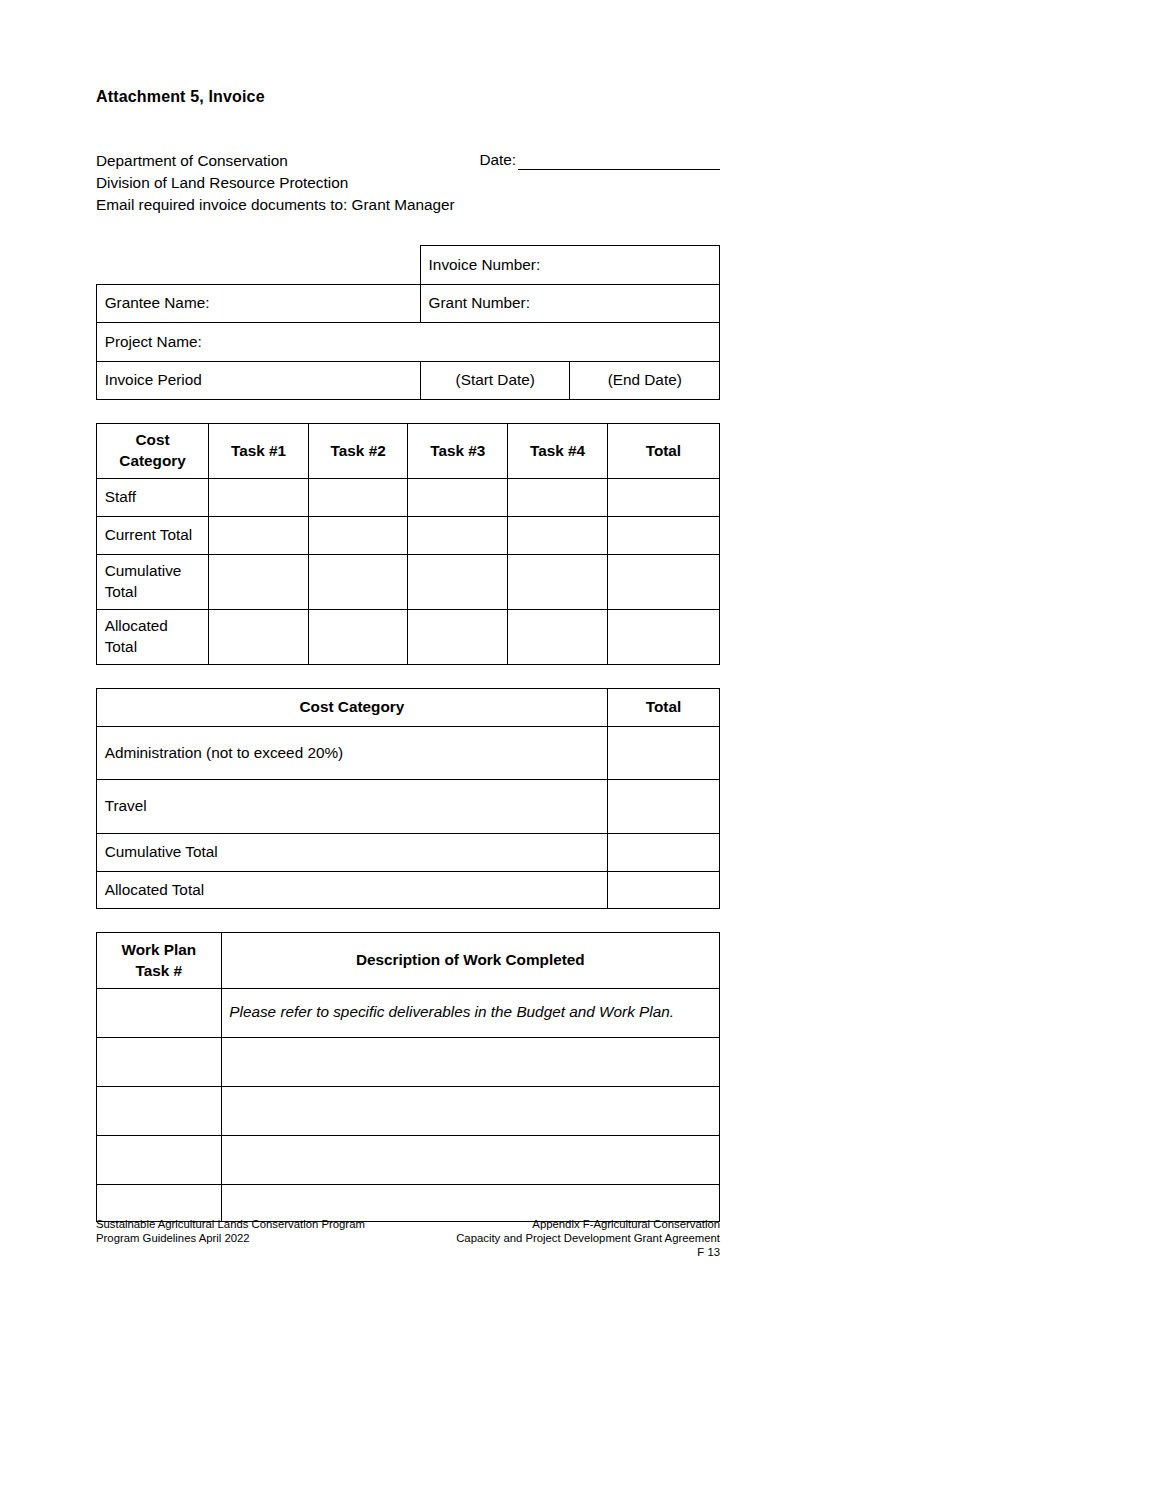Attachment 5, Invoice
Department of Conservation
Division of Land Resource Protection
Email required invoice documents to: Grant Manager
Date:
| | | Invoice Number: |
| Grantee Name: | Grant Number: |
| Project Name: |
| Invoice Period | (Start Date) | (End Date) |
| Cost Category | Task #1 | Task #2 | Task #3 | Task #4 | Total |
| --- | --- | --- | --- | --- | --- |
| Staff | | | | | |
| Current Total | | | | | |
| Cumulative Total | | | | | |
| Allocated Total | | | | | |
| Cost Category | Total |
| --- | --- |
| Administration (not to exceed 20%) | |
| Travel | |
| Cumulative Total | |
| Allocated Total | |
| Work Plan Task # | Description of Work Completed |
| --- | --- |
| | Please refer to specific deliverables in the Budget and Work Plan. |
Sustainable Agricultural Lands Conservation Program
Program Guidelines April 2022
Appendix F-Agricultural Conservation
Capacity and Project Development Grant Agreement
F 13